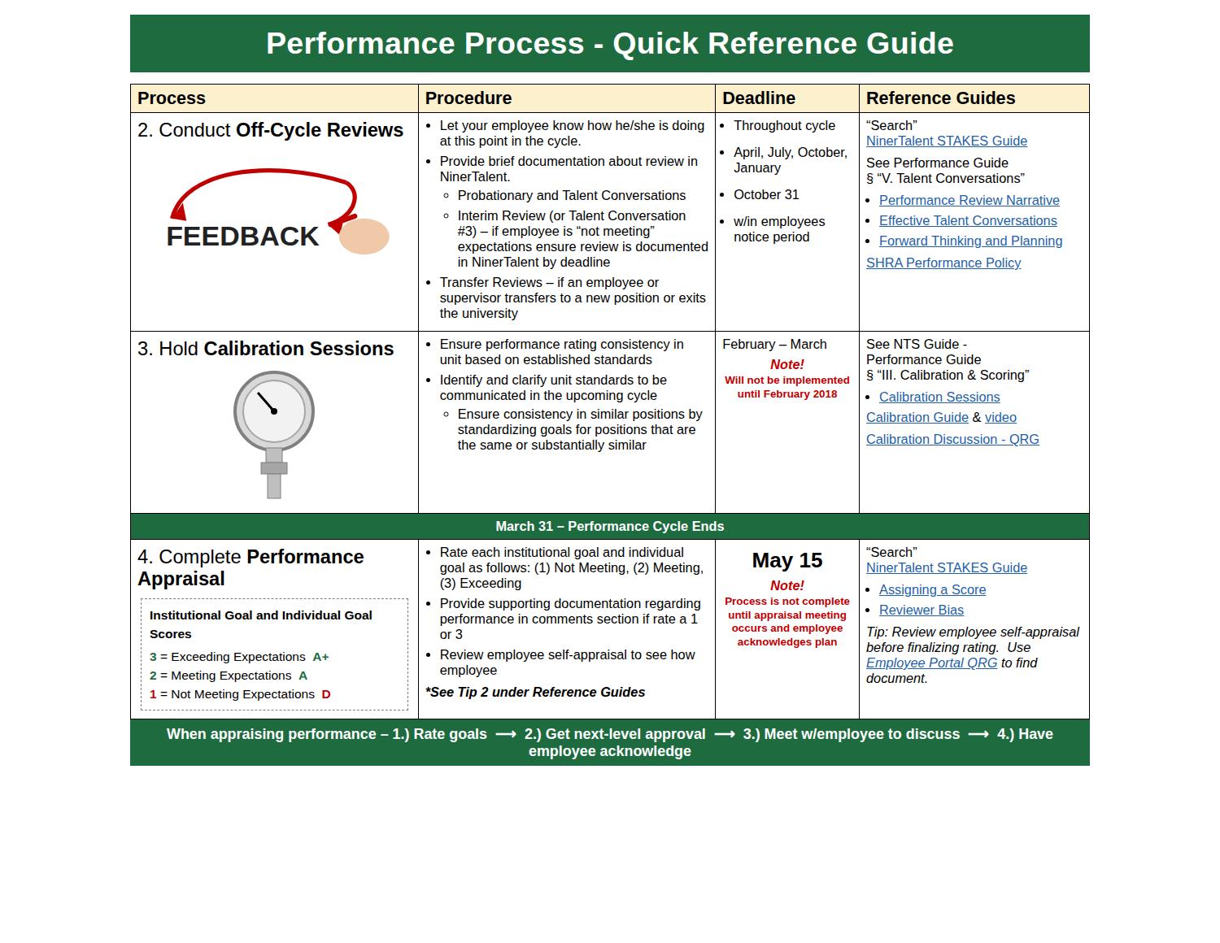Performance Process - Quick Reference Guide
| Process | Procedure | Deadline | Reference Guides |
| --- | --- | --- | --- |
| 2. Conduct Off-Cycle Reviews | Let your employee know how he/she is doing at this point in the cycle. Provide brief documentation about review in NinerTalent. Probationary and Talent Conversations Interim Review (or Talent Conversation #3) – if employee is “not meeting” expectations ensure review is documented in NinerTalent by deadline Transfer Reviews – if an employee or supervisor transfers to a new position or exits the university | Throughout cycle April, July, October, January October 31 w/in employees notice period | “Search” NinerTalent STAKES Guide See Performance Guide § “V. Talent Conversations” Performance Review Narrative Effective Talent Conversations Forward Thinking and Planning SHRA Performance Policy |
| 3. Hold Calibration Sessions | Ensure performance rating consistency in unit based on established standards Identify and clarify unit standards to be communicated in the upcoming cycle Ensure consistency in similar positions by standardizing goals for positions that are the same or substantially similar | February – March Note! Will not be implemented until February 2018 | See NTS Guide - Performance Guide § “III. Calibration & Scoring” Calibration Sessions Calibration Guide & video Calibration Discussion - QRG |
| March 31 – Performance Cycle Ends |
| 4. Complete Performance Appraisal Institutional Goal and Individual Goal Scores 3 = Exceeding Expectations A+ 2 = Meeting Expectations A 1 = Not Meeting Expectations D | Rate each institutional goal and individual goal as follows: (1) Not Meeting, (2) Meeting, (3) Exceeding Provide supporting documentation regarding performance in comments section if rate a 1 or 3 Review employee self-appraisal to see how employee *See Tip 2 under Reference Guides | May 15 Note! Process is not complete until appraisal meeting occurs and employee acknowledges plan | “Search” NinerTalent STAKES Guide Assigning a Score Reviewer Bias Tip: Review employee self-appraisal before finalizing rating. Use Employee Portal QRG to find document. |
When appraising performance – 1.) Rate goals ⟶ 2.) Get next-level approval ⟶ 3.) Meet w/employee to discuss ⟶ 4.) Have employee acknowledge